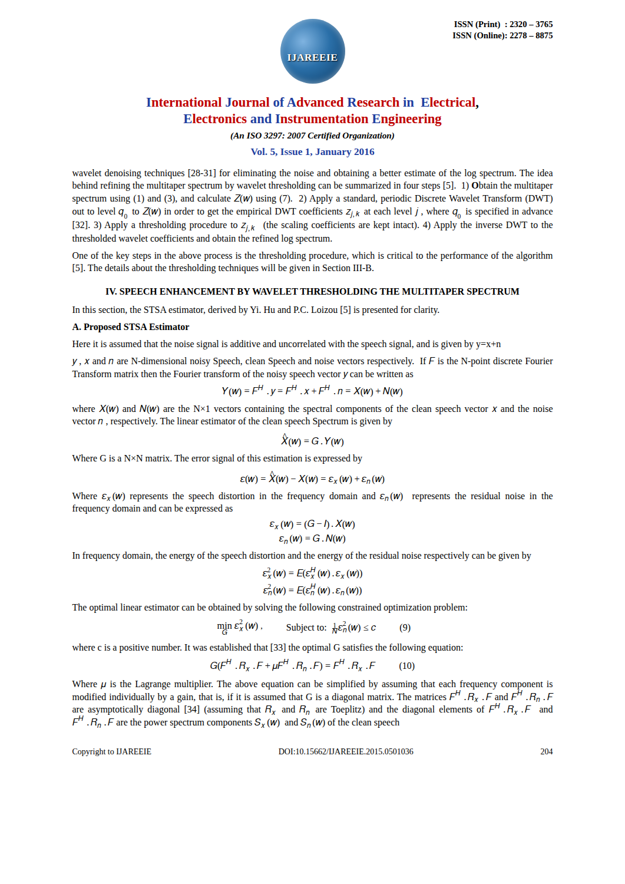ISSN (Print) : 2320 – 3765
ISSN (Online): 2278 – 8875
International Journal of Advanced Research in Electrical,
Electronics and Instrumentation Engineering
(An ISO 3297: 2007 Certified Organization)
Vol. 5, Issue 1, January 2016
wavelet denoising techniques [28-31] for eliminating the noise and obtaining a better estimate of the log spectrum. The idea behind refining the multitaper spectrum by wavelet thresholding can be summarized in four steps [5]. 1) Obtain the multitaper spectrum using (1) and (3), and calculate Z(w) using (7). 2) Apply a standard, periodic Discrete Wavelet Transform (DWT) out to level q0 to Z(w) in order to get the empirical DWT coefficients zj,k at each level j , where q0 is specified in advance [32]. 3) Apply a thresholding procedure to zj,k (the scaling coefficients are kept intact). 4) Apply the inverse DWT to the thresholded wavelet coefficients and obtain the refined log spectrum.
One of the key steps in the above process is the thresholding procedure, which is critical to the performance of the algorithm [5]. The details about the thresholding techniques will be given in Section III-B.
IV. SPEECH ENHANCEMENT BY WAVELET THRESHOLDING THE MULTITAPER SPECTRUM
In this section, the STSA estimator, derived by Yi. Hu and P.C. Loizou [5] is presented for clarity.
A. Proposed STSA Estimator
Here it is assumed that the noise signal is additive and uncorrelated with the speech signal, and is given by y=x+n
y , x and n are N-dimensional noisy Speech, clean Speech and noise vectors respectively. If F is the N-point discrete Fourier Transform matrix then the Fourier transform of the noisy speech vector y can be written as
Y(w)= FH.y= FH.x+ FH.n= X(w)+N(w)
where X(w) and N(w) are the N×1 vectors containing the spectral components of the clean speech vector x and the noise vector n , respectively. The linear estimator of the clean speech Spectrum is given by
X^ (w)=G.Y(w)
Where G is a N×N matrix. The error signal of this estimation is expressed by
ε(w)= X^(w) −X(w)= εx(w)+ εn(w)
Where εx(w) represents the speech distortion in the frequency domain and εn(w) represents the residual noise in the frequency domain and can be expressed as
εx(w)= (G−I). X(w)
εn(w)= G.N(w)
In frequency domain, the energy of the speech distortion and the energy of the residual noise respectively can be given by
εx2(w)= E( εxH(w). εx(w) )
εn2(w)= E( εnH(w). εn(w) )
The optimal linear estimator can be obtained by solving the following constrained optimization problem:
minG εx2(w) , Subject to: 1N εn2(w) ≤c (9)
where c is a positive number. It was established that [33] the optimal G satisfies the following equation:
G( FH.Rx.F +μ FH.Rn.F )= FH.Rx.F (10)
Where μ is the Lagrange multiplier. The above equation can be simplified by assuming that each frequency component is modified individually by a gain, that is, if it is assumed that G is a diagonal matrix. The matrices FH.Rx.F and FH.Rn.F are asymptotically diagonal [34] (assuming that Rx and Rn are Toeplitz) and the diagonal elements of FH.Rx.F and FH.Rn.F are the power spectrum components Sx(w) and Sn(w) of the clean speech
Copyright to IJAREEIE DOI:10.15662/IJAREEIE.2015.0501036 204